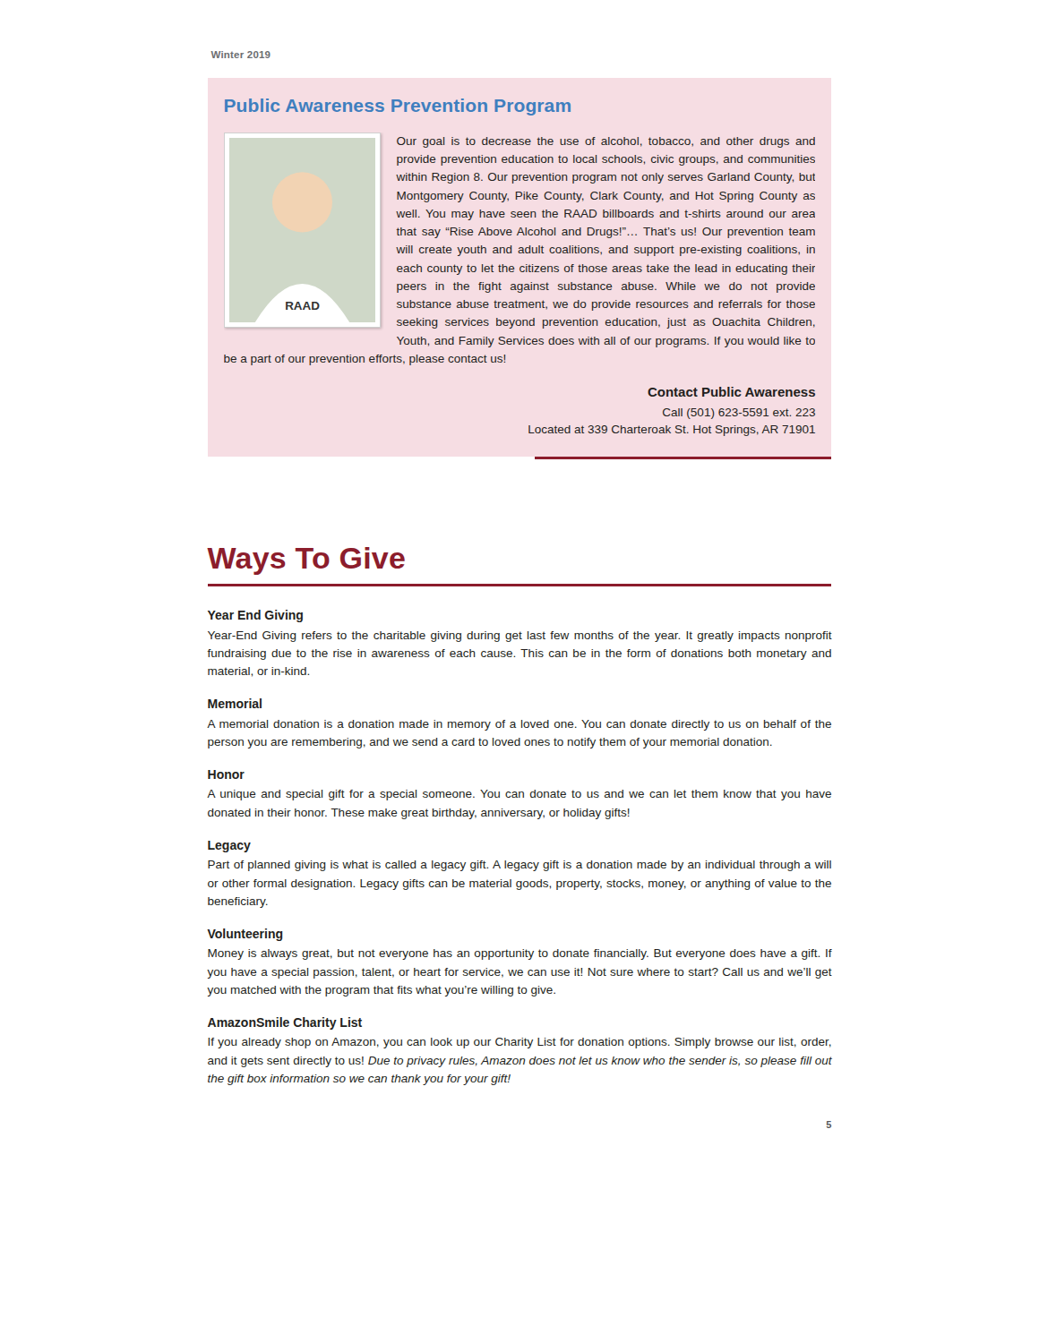Winter 2019
Public Awareness Prevention Program
Our goal is to decrease the use of alcohol, tobacco, and other drugs and provide prevention education to local schools, civic groups, and communities within Region 8. Our prevention program not only serves Garland County, but Montgomery County, Pike County, Clark County, and Hot Spring County as well. You may have seen the RAAD billboards and t-shirts around our area that say “Rise Above Alcohol and Drugs!”… That’s us! Our prevention team will create youth and adult coalitions, and support pre-existing coalitions, in each county to let the citizens of those areas take the lead in educating their peers in the fight against substance abuse. While we do not provide substance abuse treatment, we do provide resources and referrals for those seeking services beyond prevention education, just as Ouachita Children, Youth, and Family Services does with all of our programs. If you would like to be a part of our prevention efforts, please contact us!
Contact Public Awareness Call (501) 623-5591 ext. 223
Located at 339 Charteroak St. Hot Springs, AR 71901
Ways To Give
Year End Giving
Year-End Giving refers to the charitable giving during get last few months of the year. It greatly impacts nonprofit fundraising due to the rise in awareness of each cause. This can be in the form of donations both monetary and material, or in-kind.
Memorial
A memorial donation is a donation made in memory of a loved one. You can donate directly to us on behalf of the person you are remembering, and we send a card to loved ones to notify them of your memorial donation.
Honor
A unique and special gift for a special someone. You can donate to us and we can let them know that you have donated in their honor. These make great birthday, anniversary, or holiday gifts!
Legacy
Part of planned giving is what is called a legacy gift. A legacy gift is a donation made by an individual through a will or other formal designation. Legacy gifts can be material goods, property, stocks, money, or anything of value to the beneficiary.
Volunteering
Money is always great, but not everyone has an opportunity to donate financially. But everyone does have a gift. If you have a special passion, talent, or heart for service, we can use it! Not sure where to start? Call us and we’ll get you matched with the program that fits what you’re willing to give.
AmazonSmile Charity List
If you already shop on Amazon, you can look up our Charity List for donation options. Simply browse our list, order, and it gets sent directly to us! Due to privacy rules, Amazon does not let us know who the sender is, so please fill out the gift box information so we can thank you for your gift!
5